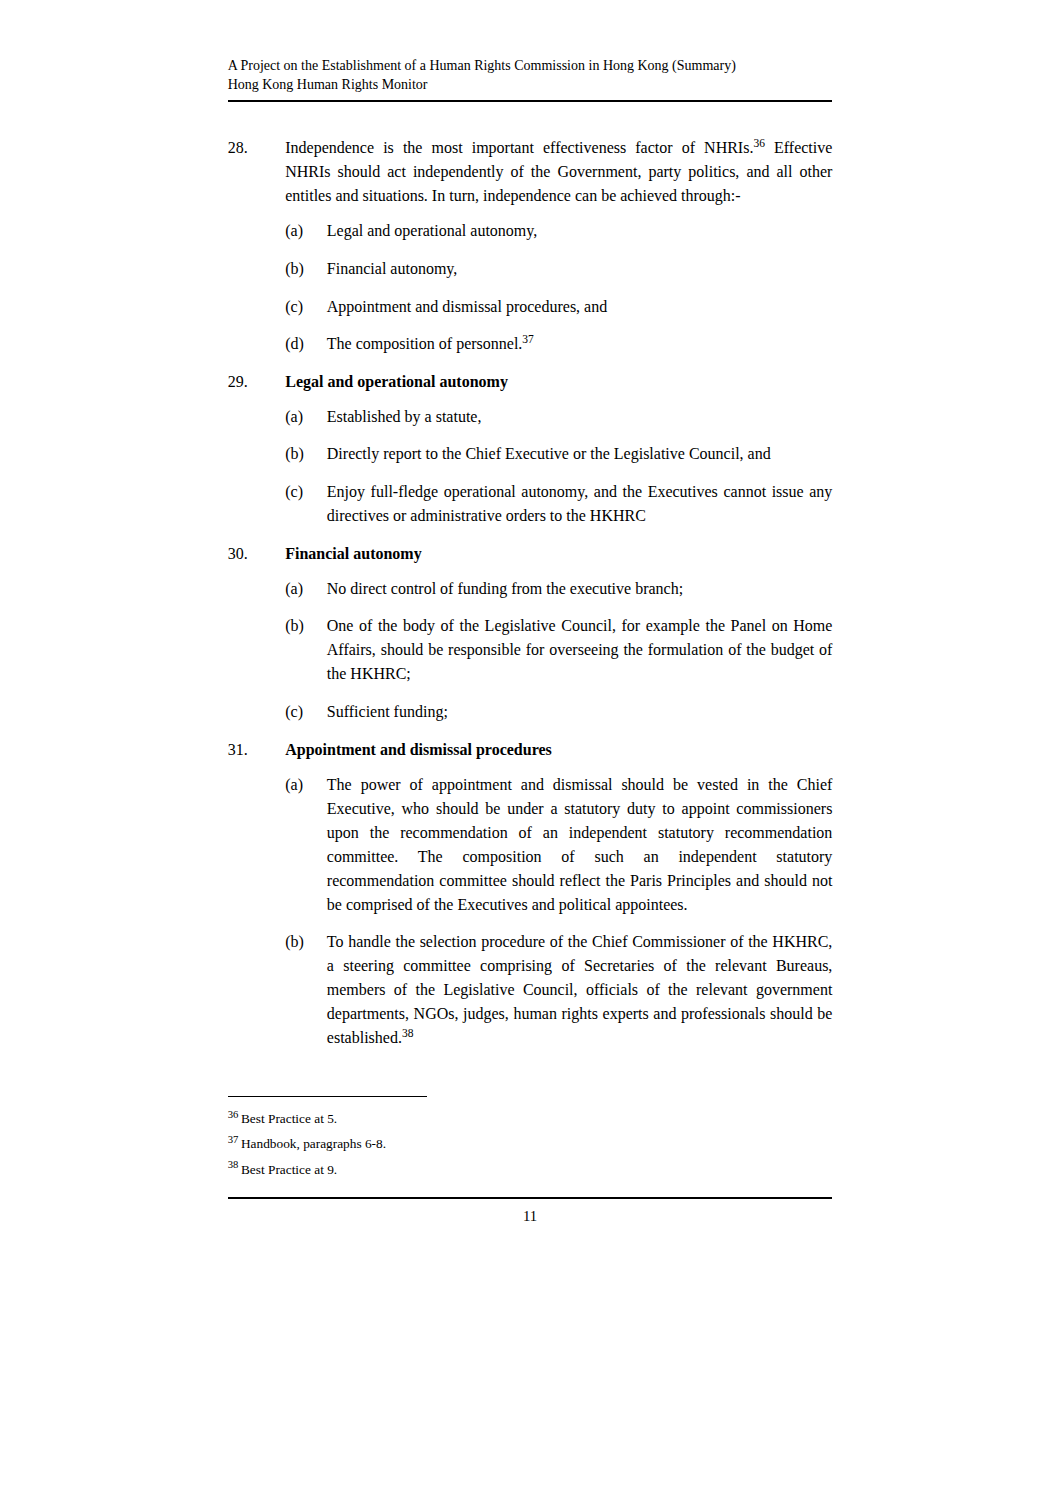A Project on the Establishment of a Human Rights Commission in Hong Kong (Summary) Hong Kong Human Rights Monitor
28. Independence is the most important effectiveness factor of NHRIs.36 Effective NHRIs should act independently of the Government, party politics, and all other entitles and situations. In turn, independence can be achieved through:-
(a) Legal and operational autonomy,
(b) Financial autonomy,
(c) Appointment and dismissal procedures, and
(d) The composition of personnel.37
29. Legal and operational autonomy
(a) Established by a statute,
(b) Directly report to the Chief Executive or the Legislative Council, and
(c) Enjoy full-fledge operational autonomy, and the Executives cannot issue any directives or administrative orders to the HKHRC
30. Financial autonomy
(a) No direct control of funding from the executive branch;
(b) One of the body of the Legislative Council, for example the Panel on Home Affairs, should be responsible for overseeing the formulation of the budget of the HKHRC;
(c) Sufficient funding;
31. Appointment and dismissal procedures
(a) The power of appointment and dismissal should be vested in the Chief Executive, who should be under a statutory duty to appoint commissioners upon the recommendation of an independent statutory recommendation committee. The composition of such an independent statutory recommendation committee should reflect the Paris Principles and should not be comprised of the Executives and political appointees.
(b) To handle the selection procedure of the Chief Commissioner of the HKHRC, a steering committee comprising of Secretaries of the relevant Bureaus, members of the Legislative Council, officials of the relevant government departments, NGOs, judges, human rights experts and professionals should be established.38
36Best Practice at 5.
37Handbook, paragraphs 6-8.
38Best Practice at 9.
11